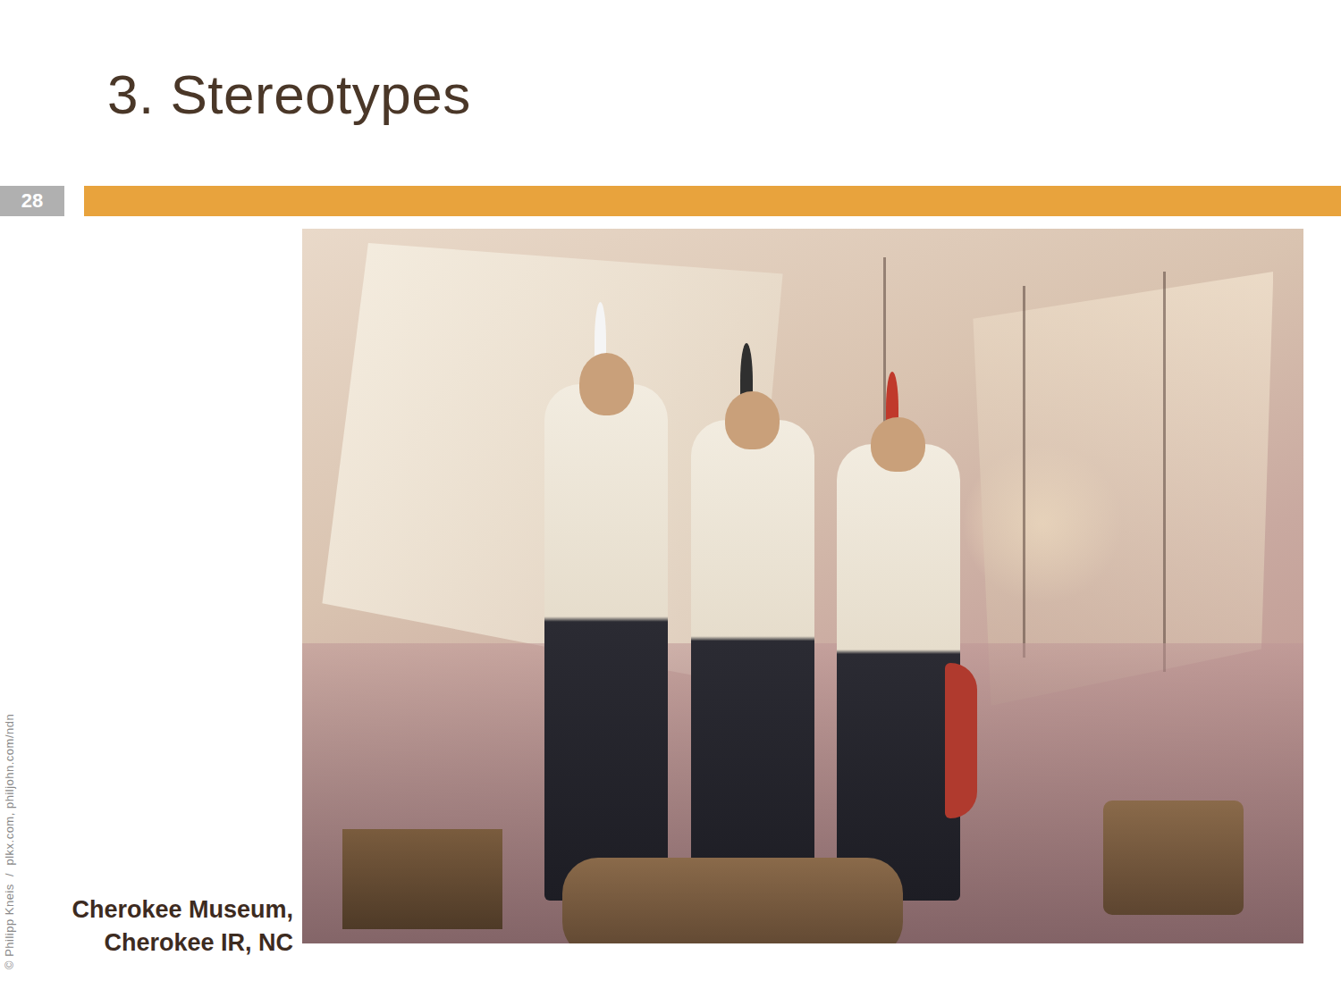3. Stereotypes
28
Cherokee Museum,
Cherokee IR, NC
© Philipp Kneis / plkx.com, philjohn.com/ndn